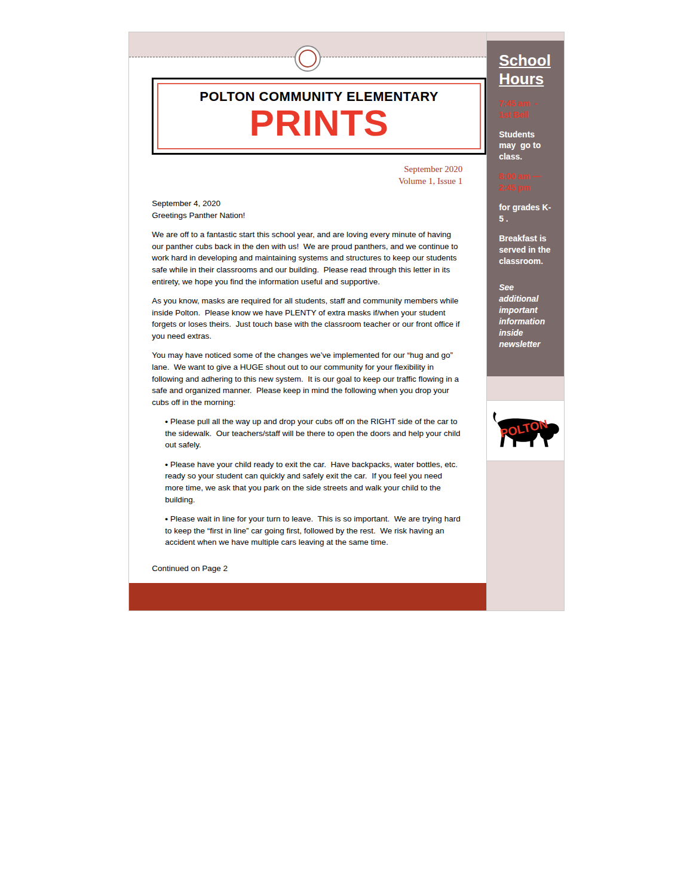POLTON COMMUNITY ELEMENTARY
PRINTS
September 2020
Volume 1, Issue 1
September 4, 2020
Greetings Panther Nation!
We are off to a fantastic start this school year, and are loving every minute of having our panther cubs back in the den with us! We are proud panthers, and we continue to work hard in developing and maintaining systems and structures to keep our students safe while in their classrooms and our building. Please read through this letter in its entirety, we hope you find the information useful and supportive.
As you know, masks are required for all students, staff and community members while inside Polton. Please know we have PLENTY of extra masks if/when your student forgets or loses theirs. Just touch base with the classroom teacher or our front office if you need extras.
You may have noticed some of the changes we’ve implemented for our “hug and go” lane. We want to give a HUGE shout out to our community for your flexibility in following and adhering to this new system. It is our goal to keep our traffic flowing in a safe and organized manner. Please keep in mind the following when you drop your cubs off in the morning:
Please pull all the way up and drop your cubs off on the RIGHT side of the car to the sidewalk. Our teachers/staff will be there to open the doors and help your child out safely.
Please have your child ready to exit the car. Have backpacks, water bottles, etc. ready so your student can quickly and safely exit the car. If you feel you need more time, we ask that you park on the side streets and walk your child to the building.
Please wait in line for your turn to leave. This is so important. We are trying hard to keep the “first in line” car going first, followed by the rest. We risk having an accident when we have multiple cars leaving at the same time.
Continued on Page 2
School Hours
7:45 am - 1st Bell
Students may go to class.
8:00 am —2:45 pm
for grades K-5 .
Breakfast is served in the classroom.
See additional important information inside newsletter
POLTON